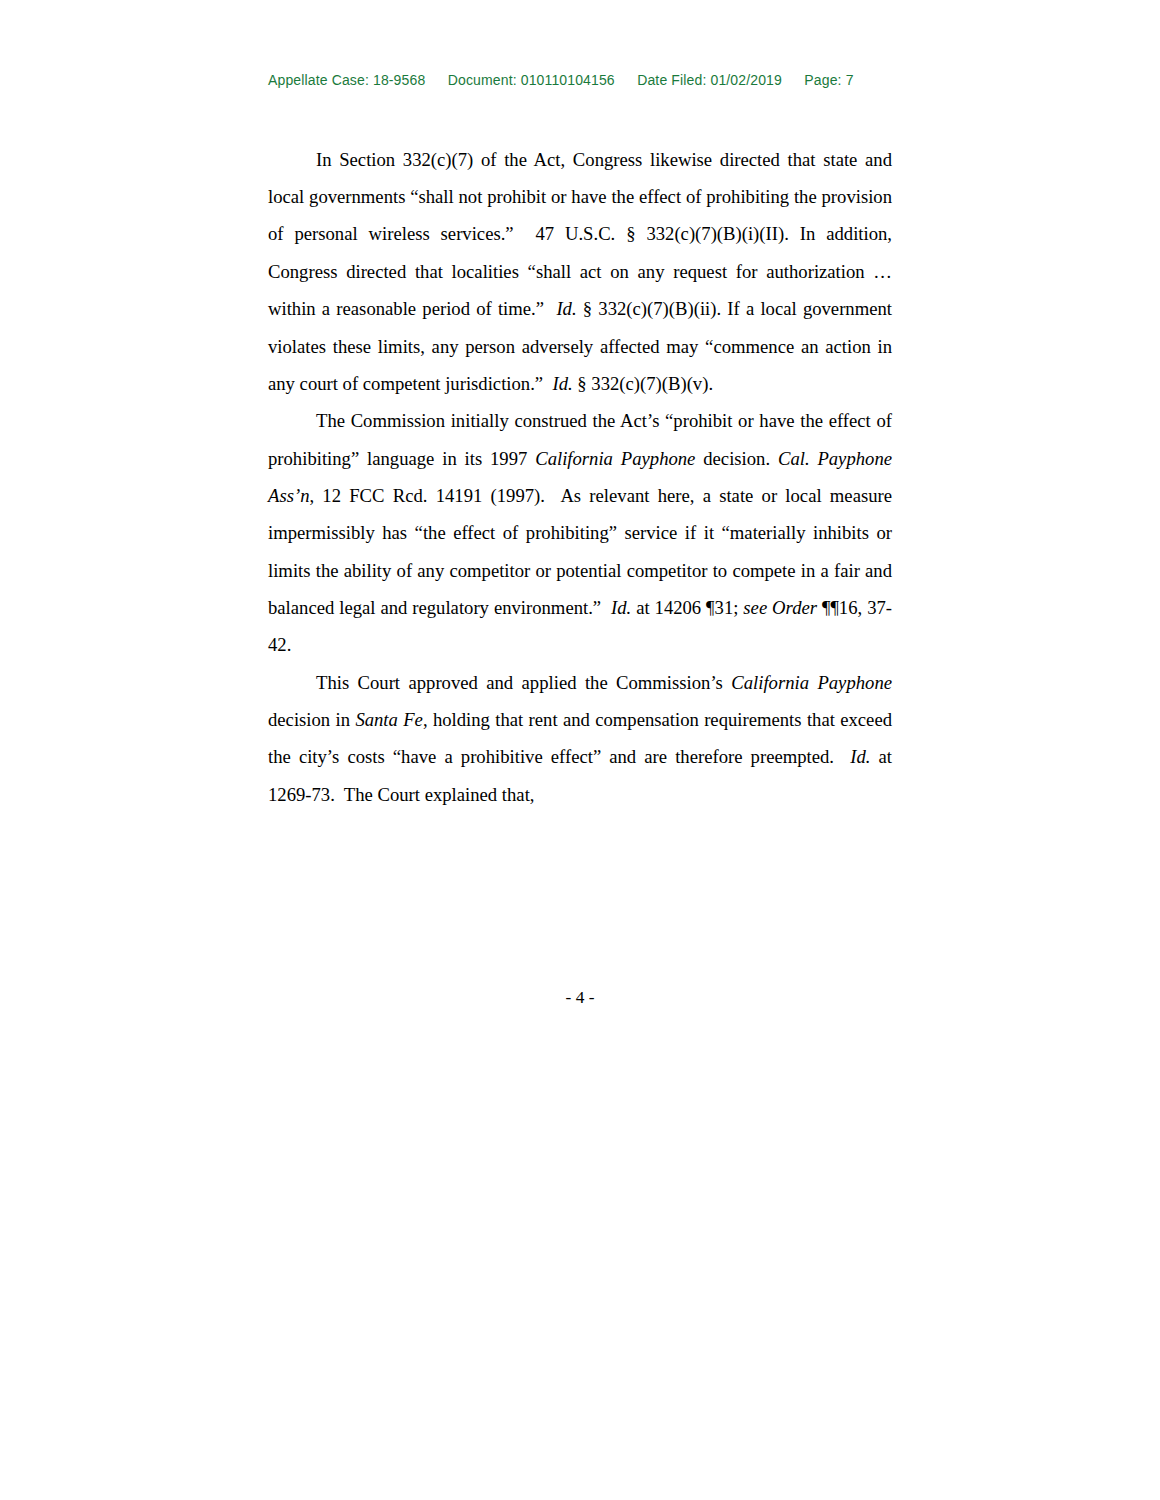Appellate Case: 18-9568 Document: 010110104156 Date Filed: 01/02/2019 Page: 7
In Section 332(c)(7) of the Act, Congress likewise directed that state and local governments “shall not prohibit or have the effect of prohibiting the provision of personal wireless services.” 47 U.S.C. § 332(c)(7)(B)(i)(II). In addition, Congress directed that localities “shall act on any request for authorization … within a reasonable period of time.” Id. § 332(c)(7)(B)(ii). If a local government violates these limits, any person adversely affected may “commence an action in any court of competent jurisdiction.” Id. § 332(c)(7)(B)(v).
The Commission initially construed the Act’s “prohibit or have the effect of prohibiting” language in its 1997 California Payphone decision. Cal. Payphone Ass’n, 12 FCC Rcd. 14191 (1997). As relevant here, a state or local measure impermissibly has “the effect of prohibiting” service if it “materially inhibits or limits the ability of any competitor or potential competitor to compete in a fair and balanced legal and regulatory environment.” Id. at 14206 ¶31; see Order ¶¶16, 37-42.
This Court approved and applied the Commission’s California Payphone decision in Santa Fe, holding that rent and compensation requirements that exceed the city’s costs “have a prohibitive effect” and are therefore preempted. Id. at 1269-73. The Court explained that,
- 4 -